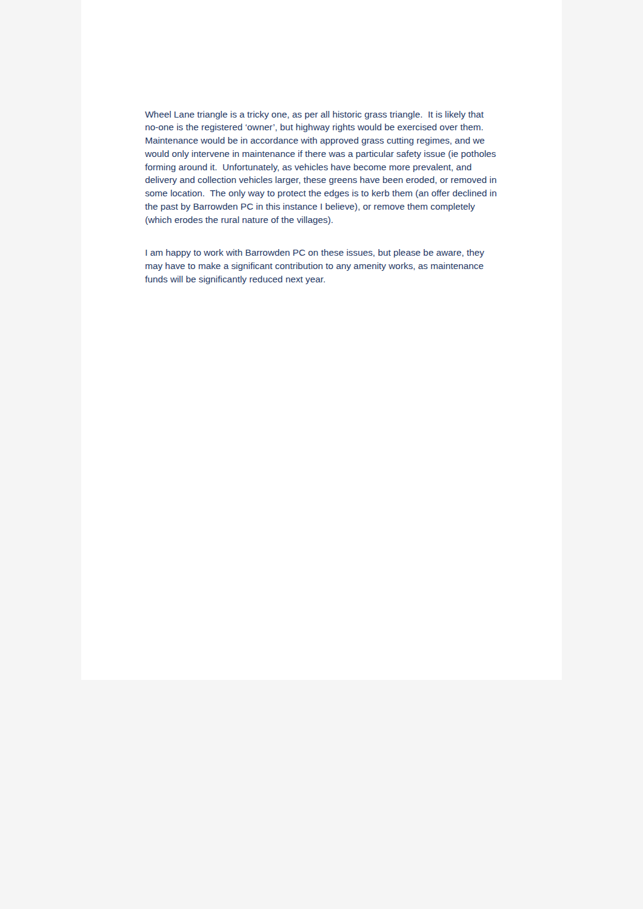Wheel Lane triangle is a tricky one, as per all historic grass triangle. It is likely that no-one is the registered ‘owner’, but highway rights would be exercised over them. Maintenance would be in accordance with approved grass cutting regimes, and we would only intervene in maintenance if there was a particular safety issue (ie potholes forming around it. Unfortunately, as vehicles have become more prevalent, and delivery and collection vehicles larger, these greens have been eroded, or removed in some location. The only way to protect the edges is to kerb them (an offer declined in the past by Barrowden PC in this instance I believe), or remove them completely (which erodes the rural nature of the villages).
I am happy to work with Barrowden PC on these issues, but please be aware, they may have to make a significant contribution to any amenity works, as maintenance funds will be significantly reduced next year.